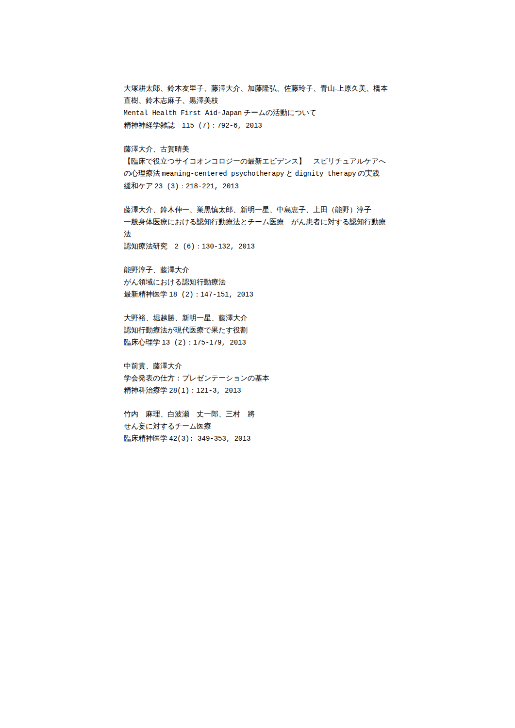大塚耕太郎、鈴木友里子、藤澤大介、加藤隆弘、佐藤玲子、青山-上原久美、橋本直樹、鈴木志麻子、黒澤美枝
Mental Health First Aid-Japan チームの活動について
精神神経学雑誌　115 (7)：792-6, 2013
藤澤大介、古賀晴美
【臨床で役立つサイコオンコロジーの最新エビデンス】　スピリチュアルケアへの心理療法 meaning-centered psychotherapy と dignity therapy の実践
緩和ケア 23 (3)：218-221, 2013
藤澤大介、鈴木伸一、巣黒慎太郎、新明一星、中島恵子、上田（能野）淳子
一般身体医療における認知行動療法とチーム医療　がん患者に対する認知行動療法
認知療法研究　2 (6)：130-132, 2013
能野淳子、藤澤大介
がん領域における認知行動療法
最新精神医学 18 (2)：147-151, 2013
大野裕、堀越勝、新明一星、藤澤大介
認知行動療法が現代医療で果たす役割
臨床心理学 13 (2)：175-179, 2013
中前貴、藤澤大介
学会発表の仕方：プレゼンテーションの基本
精神科治療学 28(1)：121-3, 2013
竹内　麻理、白波瀬　丈一郎、三村　將
せん妄に対するチーム医療
臨床精神医学 42(3): 349-353, 2013